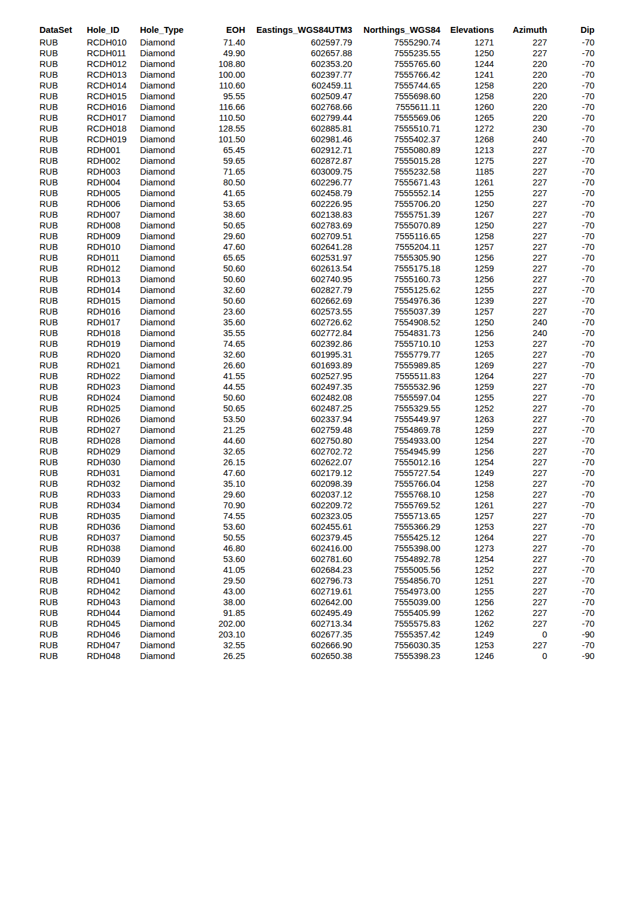| DataSet | Hole_ID | Hole_Type | EOH | Eastings_WGS84UTM3 | Northings_WGS84 | Elevations | Azimuth | Dip |
| --- | --- | --- | --- | --- | --- | --- | --- | --- |
| RUB | RCDH010 | Diamond | 71.40 | 602597.79 | 7555290.74 | 1271 | 227 | -70 |
| RUB | RCDH011 | Diamond | 49.90 | 602657.88 | 7555235.55 | 1250 | 227 | -70 |
| RUB | RCDH012 | Diamond | 108.80 | 602353.20 | 7555765.60 | 1244 | 220 | -70 |
| RUB | RCDH013 | Diamond | 100.00 | 602397.77 | 7555766.42 | 1241 | 220 | -70 |
| RUB | RCDH014 | Diamond | 110.60 | 602459.11 | 7555744.65 | 1258 | 220 | -70 |
| RUB | RCDH015 | Diamond | 95.55 | 602509.47 | 7555698.60 | 1258 | 220 | -70 |
| RUB | RCDH016 | Diamond | 116.66 | 602768.66 | 7555611.11 | 1260 | 220 | -70 |
| RUB | RCDH017 | Diamond | 110.50 | 602799.44 | 7555569.06 | 1265 | 220 | -70 |
| RUB | RCDH018 | Diamond | 128.55 | 602885.81 | 7555510.71 | 1272 | 230 | -70 |
| RUB | RCDH019 | Diamond | 101.50 | 602981.46 | 7555402.37 | 1268 | 240 | -70 |
| RUB | RDH001 | Diamond | 65.45 | 602912.71 | 7555080.89 | 1213 | 227 | -70 |
| RUB | RDH002 | Diamond | 59.65 | 602872.87 | 7555015.28 | 1275 | 227 | -70 |
| RUB | RDH003 | Diamond | 71.65 | 603009.75 | 7555232.58 | 1185 | 227 | -70 |
| RUB | RDH004 | Diamond | 80.50 | 602296.77 | 7555671.43 | 1261 | 227 | -70 |
| RUB | RDH005 | Diamond | 41.65 | 602458.79 | 7555552.14 | 1255 | 227 | -70 |
| RUB | RDH006 | Diamond | 53.65 | 602226.95 | 7555706.20 | 1250 | 227 | -70 |
| RUB | RDH007 | Diamond | 38.60 | 602138.83 | 7555751.39 | 1267 | 227 | -70 |
| RUB | RDH008 | Diamond | 50.65 | 602783.69 | 7555070.89 | 1250 | 227 | -70 |
| RUB | RDH009 | Diamond | 29.60 | 602709.51 | 7555116.65 | 1258 | 227 | -70 |
| RUB | RDH010 | Diamond | 47.60 | 602641.28 | 7555204.11 | 1257 | 227 | -70 |
| RUB | RDH011 | Diamond | 65.65 | 602531.97 | 7555305.90 | 1256 | 227 | -70 |
| RUB | RDH012 | Diamond | 50.60 | 602613.54 | 7555175.18 | 1259 | 227 | -70 |
| RUB | RDH013 | Diamond | 50.60 | 602740.95 | 7555160.73 | 1256 | 227 | -70 |
| RUB | RDH014 | Diamond | 32.60 | 602827.79 | 7555125.62 | 1255 | 227 | -70 |
| RUB | RDH015 | Diamond | 50.60 | 602662.69 | 7554976.36 | 1239 | 227 | -70 |
| RUB | RDH016 | Diamond | 23.60 | 602573.55 | 7555037.39 | 1257 | 227 | -70 |
| RUB | RDH017 | Diamond | 35.60 | 602726.62 | 7554908.52 | 1250 | 240 | -70 |
| RUB | RDH018 | Diamond | 35.55 | 602772.84 | 7554831.73 | 1256 | 240 | -70 |
| RUB | RDH019 | Diamond | 74.65 | 602392.86 | 7555710.10 | 1253 | 227 | -70 |
| RUB | RDH020 | Diamond | 32.60 | 601995.31 | 7555779.77 | 1265 | 227 | -70 |
| RUB | RDH021 | Diamond | 26.60 | 601693.89 | 7555989.85 | 1269 | 227 | -70 |
| RUB | RDH022 | Diamond | 41.55 | 602527.95 | 7555511.83 | 1264 | 227 | -70 |
| RUB | RDH023 | Diamond | 44.55 | 602497.35 | 7555532.96 | 1259 | 227 | -70 |
| RUB | RDH024 | Diamond | 50.60 | 602482.08 | 7555597.04 | 1255 | 227 | -70 |
| RUB | RDH025 | Diamond | 50.65 | 602487.25 | 7555329.55 | 1252 | 227 | -70 |
| RUB | RDH026 | Diamond | 53.50 | 602337.94 | 7555449.97 | 1263 | 227 | -70 |
| RUB | RDH027 | Diamond | 21.25 | 602759.48 | 7554869.78 | 1259 | 227 | -70 |
| RUB | RDH028 | Diamond | 44.60 | 602750.80 | 7554933.00 | 1254 | 227 | -70 |
| RUB | RDH029 | Diamond | 32.65 | 602702.72 | 7554945.99 | 1256 | 227 | -70 |
| RUB | RDH030 | Diamond | 26.15 | 602622.07 | 7555012.16 | 1254 | 227 | -70 |
| RUB | RDH031 | Diamond | 47.60 | 602179.12 | 7555727.54 | 1249 | 227 | -70 |
| RUB | RDH032 | Diamond | 35.10 | 602098.39 | 7555766.04 | 1258 | 227 | -70 |
| RUB | RDH033 | Diamond | 29.60 | 602037.12 | 7555768.10 | 1258 | 227 | -70 |
| RUB | RDH034 | Diamond | 70.90 | 602209.72 | 7555769.52 | 1261 | 227 | -70 |
| RUB | RDH035 | Diamond | 74.55 | 602323.05 | 7555713.65 | 1257 | 227 | -70 |
| RUB | RDH036 | Diamond | 53.60 | 602455.61 | 7555366.29 | 1253 | 227 | -70 |
| RUB | RDH037 | Diamond | 50.55 | 602379.45 | 7555425.12 | 1264 | 227 | -70 |
| RUB | RDH038 | Diamond | 46.80 | 602416.00 | 7555398.00 | 1273 | 227 | -70 |
| RUB | RDH039 | Diamond | 53.60 | 602781.60 | 7554892.78 | 1254 | 227 | -70 |
| RUB | RDH040 | Diamond | 41.05 | 602684.23 | 7555005.56 | 1252 | 227 | -70 |
| RUB | RDH041 | Diamond | 29.50 | 602796.73 | 7554856.70 | 1251 | 227 | -70 |
| RUB | RDH042 | Diamond | 43.00 | 602719.61 | 7554973.00 | 1255 | 227 | -70 |
| RUB | RDH043 | Diamond | 38.00 | 602642.00 | 7555039.00 | 1256 | 227 | -70 |
| RUB | RDH044 | Diamond | 91.85 | 602495.49 | 7555405.99 | 1262 | 227 | -70 |
| RUB | RDH045 | Diamond | 202.00 | 602713.34 | 7555575.83 | 1262 | 227 | -70 |
| RUB | RDH046 | Diamond | 203.10 | 602677.35 | 7555357.42 | 1249 | 0 | -90 |
| RUB | RDH047 | Diamond | 32.55 | 602666.90 | 7556030.35 | 1253 | 227 | -70 |
| RUB | RDH048 | Diamond | 26.25 | 602650.38 | 7555398.23 | 1246 | 0 | -90 |